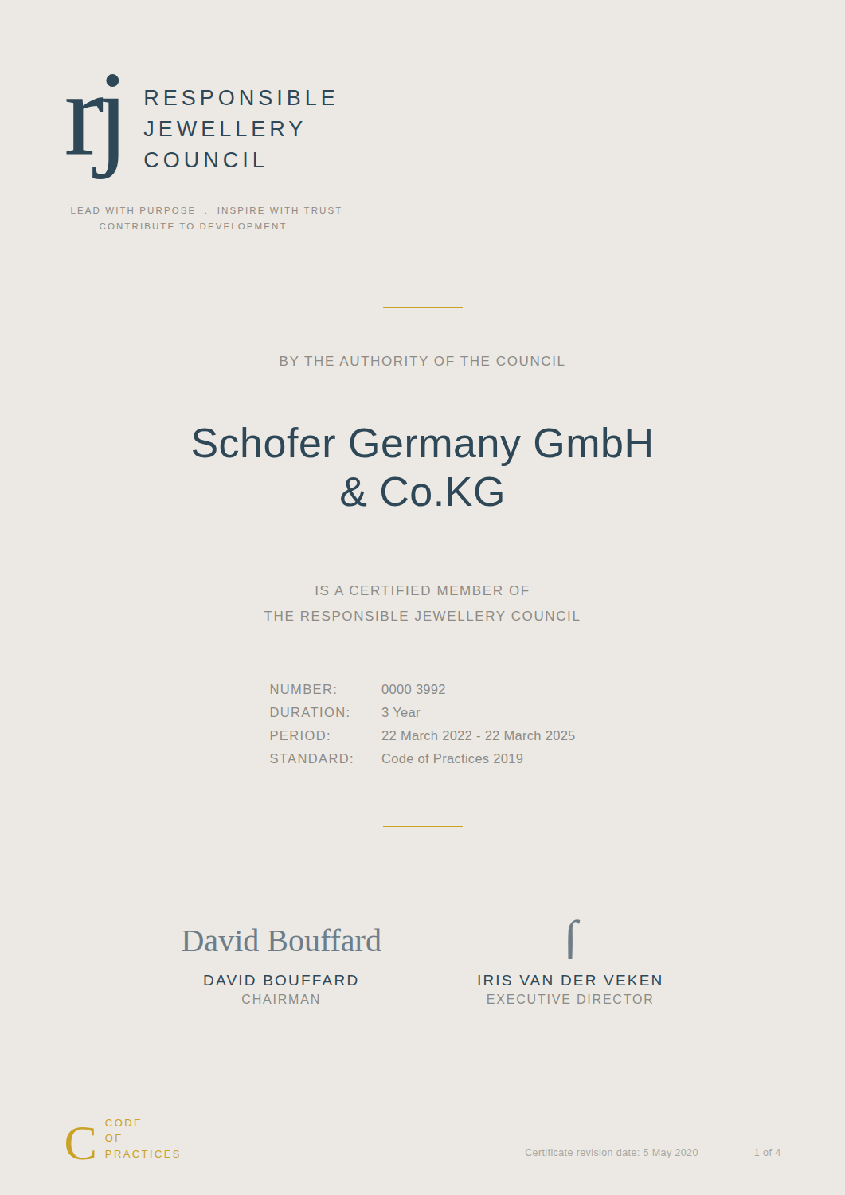rj
Responsible
Jewellery
Council
Lead with purpose . Inspire with trust Contribute to development
By the authority of the Council
Schofer Germany GmbH
& Co.KG
Is a certified member of
the Responsible Jewellery Council
| Number: | 0000 3992 |
| Duration: | 3 Year |
| Period: | 22 March 2022 - 22 March 2025 |
| Standard: | Code of Practices 2019 |
David Bouffard
David Bouffard
Chairman
∫
Iris van der Veken
Executive Director
C
Code
of
Practices
Certificate revision date: 5 May 2020 1 of 4